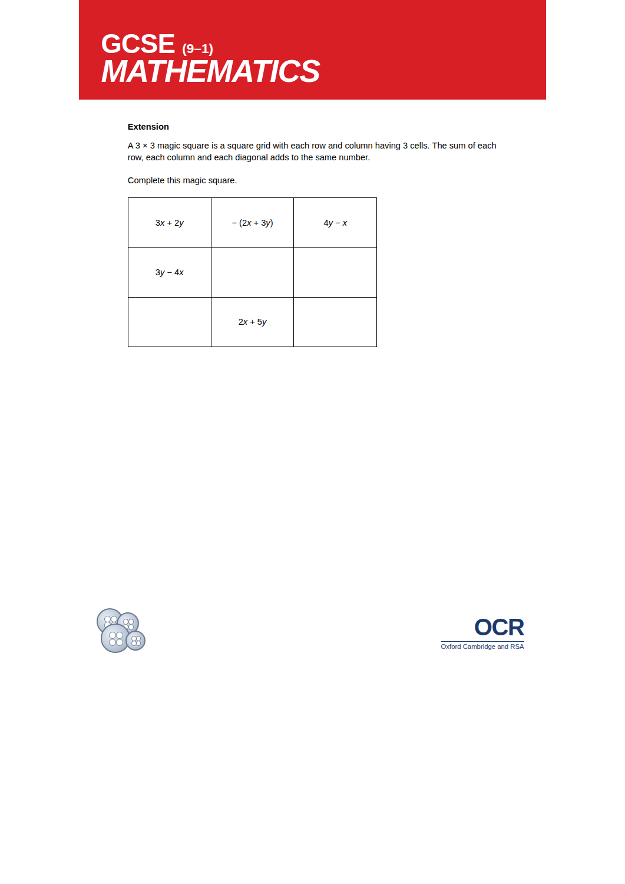GCSE (9–1)
MATHEMATICS
Extension
A 3 × 3 magic square is a square grid with each row and column having 3 cells. The sum of each row, each column and each diagonal adds to the same number.
Complete this magic square.
| 3 x + 2 y | − (2 x + 3 y ) | 4 y − x |
| 3 y − 4 x | | |
| | 2 x + 5 y | |
OCR
Oxford Cambridge and RSA